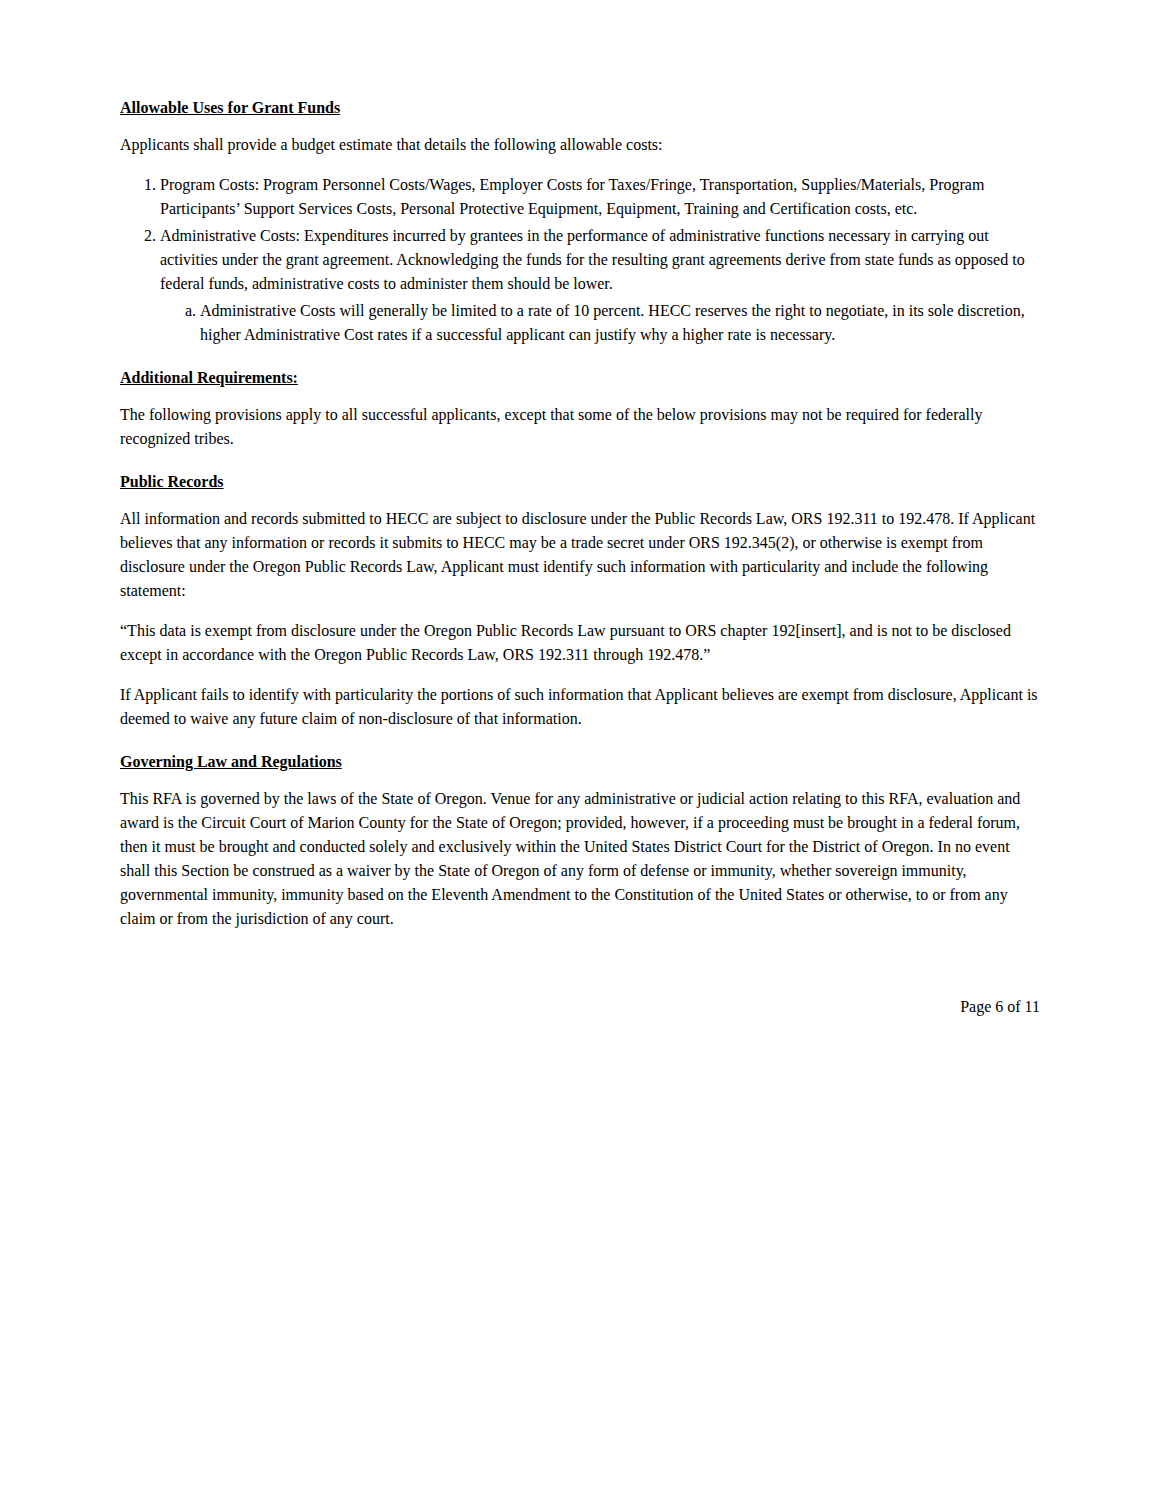Allowable Uses for Grant Funds
Applicants shall provide a budget estimate that details the following allowable costs:
Program Costs: Program Personnel Costs/Wages, Employer Costs for Taxes/Fringe, Transportation, Supplies/Materials, Program Participants’ Support Services Costs, Personal Protective Equipment, Equipment, Training and Certification costs, etc.
Administrative Costs: Expenditures incurred by grantees in the performance of administrative functions necessary in carrying out activities under the grant agreement. Acknowledging the funds for the resulting grant agreements derive from state funds as opposed to federal funds, administrative costs to administer them should be lower.
Administrative Costs will generally be limited to a rate of 10 percent. HECC reserves the right to negotiate, in its sole discretion, higher Administrative Cost rates if a successful applicant can justify why a higher rate is necessary.
Additional Requirements:
The following provisions apply to all successful applicants, except that some of the below provisions may not be required for federally recognized tribes.
Public Records
All information and records submitted to HECC are subject to disclosure under the Public Records Law, ORS 192.311 to 192.478. If Applicant believes that any information or records it submits to HECC may be a trade secret under ORS 192.345(2), or otherwise is exempt from disclosure under the Oregon Public Records Law, Applicant must identify such information with particularity and include the following statement:
“This data is exempt from disclosure under the Oregon Public Records Law pursuant to ORS chapter 192[insert], and is not to be disclosed except in accordance with the Oregon Public Records Law, ORS 192.311 through 192.478.”
If Applicant fails to identify with particularity the portions of such information that Applicant believes are exempt from disclosure, Applicant is deemed to waive any future claim of non-disclosure of that information.
Governing Law and Regulations
This RFA is governed by the laws of the State of Oregon. Venue for any administrative or judicial action relating to this RFA, evaluation and award is the Circuit Court of Marion County for the State of Oregon; provided, however, if a proceeding must be brought in a federal forum, then it must be brought and conducted solely and exclusively within the United States District Court for the District of Oregon. In no event shall this Section be construed as a waiver by the State of Oregon of any form of defense or immunity, whether sovereign immunity, governmental immunity, immunity based on the Eleventh Amendment to the Constitution of the United States or otherwise, to or from any claim or from the jurisdiction of any court.
Page 6 of 11